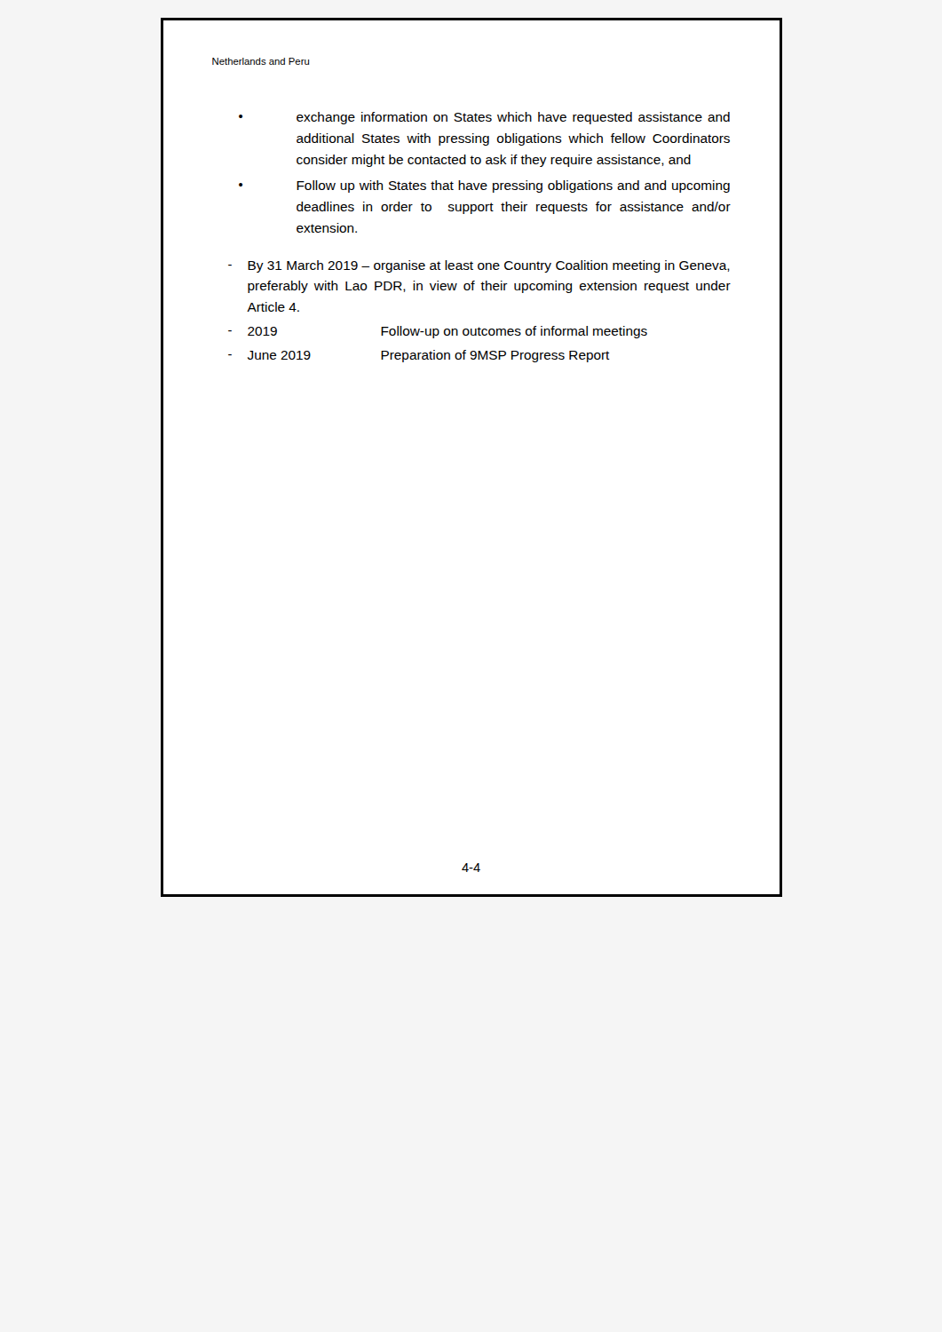Netherlands and Peru
exchange information on States which have requested assistance and additional States with pressing obligations which fellow Coordinators consider might be contacted to ask if they require assistance, and
Follow up with States that have pressing obligations and and upcoming deadlines in order to support their requests for assistance and/or extension.
By 31 March 2019 – organise at least one Country Coalition meeting in Geneva, preferably with Lao PDR, in view of their upcoming extension request under Article 4.
2019 Follow-up on outcomes of informal meetings
June 2019 Preparation of 9MSP Progress Report
4-4